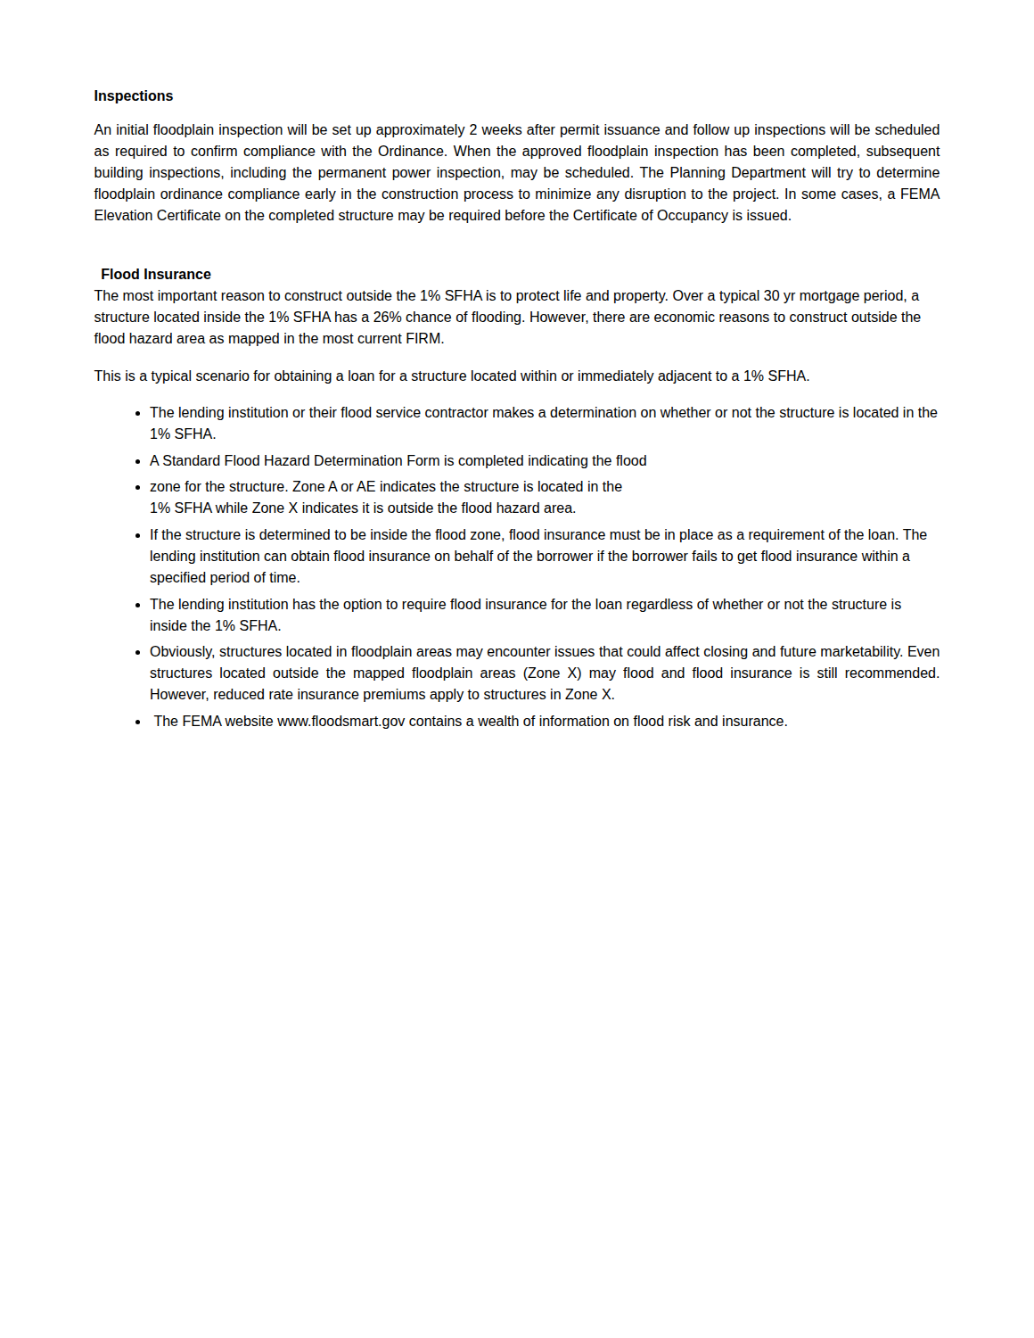Inspections
An initial floodplain inspection will be set up approximately 2 weeks after permit issuance and follow up inspections will be scheduled as required to confirm compliance with the Ordinance. When the approved floodplain inspection has been completed, subsequent building inspections, including the permanent power inspection, may be scheduled. The Planning Department will try to determine floodplain ordinance compliance early in the construction process to minimize any disruption to the project. In some cases, a FEMA Elevation Certificate on the completed structure may be required before the Certificate of Occupancy is issued.
Flood Insurance
The most important reason to construct outside the 1% SFHA is to protect life and property. Over a typical 30 yr mortgage period, a structure located inside the 1% SFHA has a 26% chance of flooding. However, there are economic reasons to construct outside the flood hazard area as mapped in the most current FIRM.
This is a typical scenario for obtaining a loan for a structure located within or immediately adjacent to a 1% SFHA.
The lending institution or their flood service contractor makes a determination on whether or not the structure is located in the 1% SFHA.
A Standard Flood Hazard Determination Form is completed indicating the flood
zone for the structure. Zone A or AE indicates the structure is located in the
1% SFHA while Zone X indicates it is outside the flood hazard area.
If the structure is determined to be inside the flood zone, flood insurance must be in place as a requirement of the loan. The lending institution can obtain flood insurance on behalf of the borrower if the borrower fails to get flood insurance within a specified period of time.
The lending institution has the option to require flood insurance for the loan regardless of whether or not the structure is inside the 1% SFHA.
Obviously, structures located in floodplain areas may encounter issues that could affect closing and future marketability. Even structures located outside the mapped floodplain areas (Zone X) may flood and flood insurance is still recommended. However, reduced rate insurance premiums apply to structures in Zone X.
The FEMA website www.floodsmart.gov contains a wealth of information on flood risk and insurance.